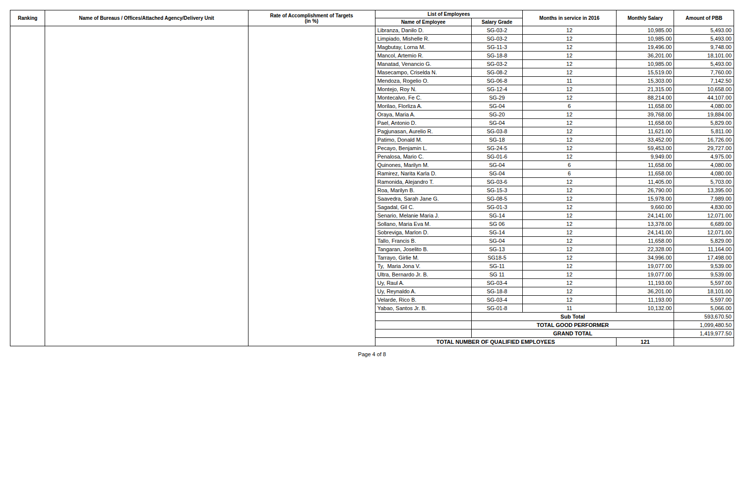| Ranking | Name of Bureaus / Offices/Attached Agency/Delivery Unit | Rate of Accomplishment of Targets (in %) | List of Employees | Months in service in 2016 | Monthly Salary | Amount of PBB |
| --- | --- | --- | --- | --- | --- | --- |
| Name of Employee | Salary Grade |
| | | | Libranza, Danilo D. | SG-03-2 | 12 | 10,985.00 | 5,493.00 |
| Limpiado, Mishelle R. | SG-03-2 | 12 | 10,985.00 | 5,493.00 |
| Magbutay, Lorna M. | SG-11-3 | 12 | 19,496.00 | 9,748.00 |
| Mancol, Artemio R. | SG-18-8 | 12 | 36,201.00 | 18,101.00 |
| Manatad, Venancio G. | SG-03-2 | 12 | 10,985.00 | 5,493.00 |
| Masecampo, Criselda N. | SG-08-2 | 12 | 15,519.00 | 7,760.00 |
| Mendoza, Rogelio O. | SG-06-8 | 11 | 15,303.00 | 7,142.50 |
| Montejo, Roy N. | SG-12-4 | 12 | 21,315.00 | 10,658.00 |
| Montecalvo, Fe C. | SG-29 | 12 | 88,214.00 | 44,107.00 |
| Morilao, Florliza A. | SG-04 | 6 | 11,658.00 | 4,080.00 |
| Oraya, Maria A. | SG-20 | 12 | 39,768.00 | 19,884.00 |
| Pael, Antonio D. | SG-04 | 12 | 11,658.00 | 5,829.00 |
| Pagjunasan, Aurelio R. | SG-03-8 | 12 | 11,621.00 | 5,811.00 |
| Patimo, Donald M. | SG-18 | 12 | 33,452.00 | 16,726.00 |
| Pecayo, Benjamin L. | SG-24-5 | 12 | 59,453.00 | 29,727.00 |
| Penalosa, Mario C. | SG-01-6 | 12 | 9,949.00 | 4,975.00 |
| Quinones, Marilyn M. | SG-04 | 6 | 11,658.00 | 4,080.00 |
| Ramirez, Narita Karla D. | SG-04 | 6 | 11,658.00 | 4,080.00 |
| Ramonida, Alejandro T. | SG-03-6 | 12 | 11,405.00 | 5,703.00 |
| Roa, Marilyn B. | SG-15-3 | 12 | 26,790.00 | 13,395.00 |
| Saavedra, Sarah Jane G. | SG-08-5 | 12 | 15,978.00 | 7,989.00 |
| Sagadal, Gil C. | SG-01-3 | 12 | 9,660.00 | 4,830.00 |
| Senario, Melanie Maria J. | SG-14 | 12 | 24,141.00 | 12,071.00 |
| Sollano, Maria Eva M. | SG 06 | 12 | 13,378.00 | 6,689.00 |
| Sobreviga, Marlon D. | SG-14 | 12 | 24,141.00 | 12,071.00 |
| Tallo, Francis B. | SG-04 | 12 | 11,658.00 | 5,829.00 |
| Tangaran, Joselito B. | SG-13 | 12 | 22,328.00 | 11,164.00 |
| Tarrayo, Girlie M. | SG18-5 | 12 | 34,996.00 | 17,498.00 |
| Ty, Maria Jona V. | SG-11 | 12 | 19,077.00 | 9,539.00 |
| Ultra, Bernardo Jr. B. | SG 11 | 12 | 19,077.00 | 9,539.00 |
| Uy, Raul A. | SG-03-4 | 12 | 11,193.00 | 5,597.00 |
| Uy, Reynaldo A. | SG-18-8 | 12 | 36,201.00 | 18,101.00 |
| Velarde, Rico B. | SG-03-4 | 12 | 11,193.00 | 5,597.00 |
| Yabao, Santos Jr. B. | SG-01-8 | 11 | 10,132.00 | 5,066.00 |
| | Sub Total | 593,670.50 |
| | TOTAL GOOD PERFORMER | 1,099,480.50 |
| | GRAND TOTAL | 1,419,977.50 |
| TOTAL NUMBER OF QUALIFIED EMPLOYEES | 121 | |
Page 4 of 8